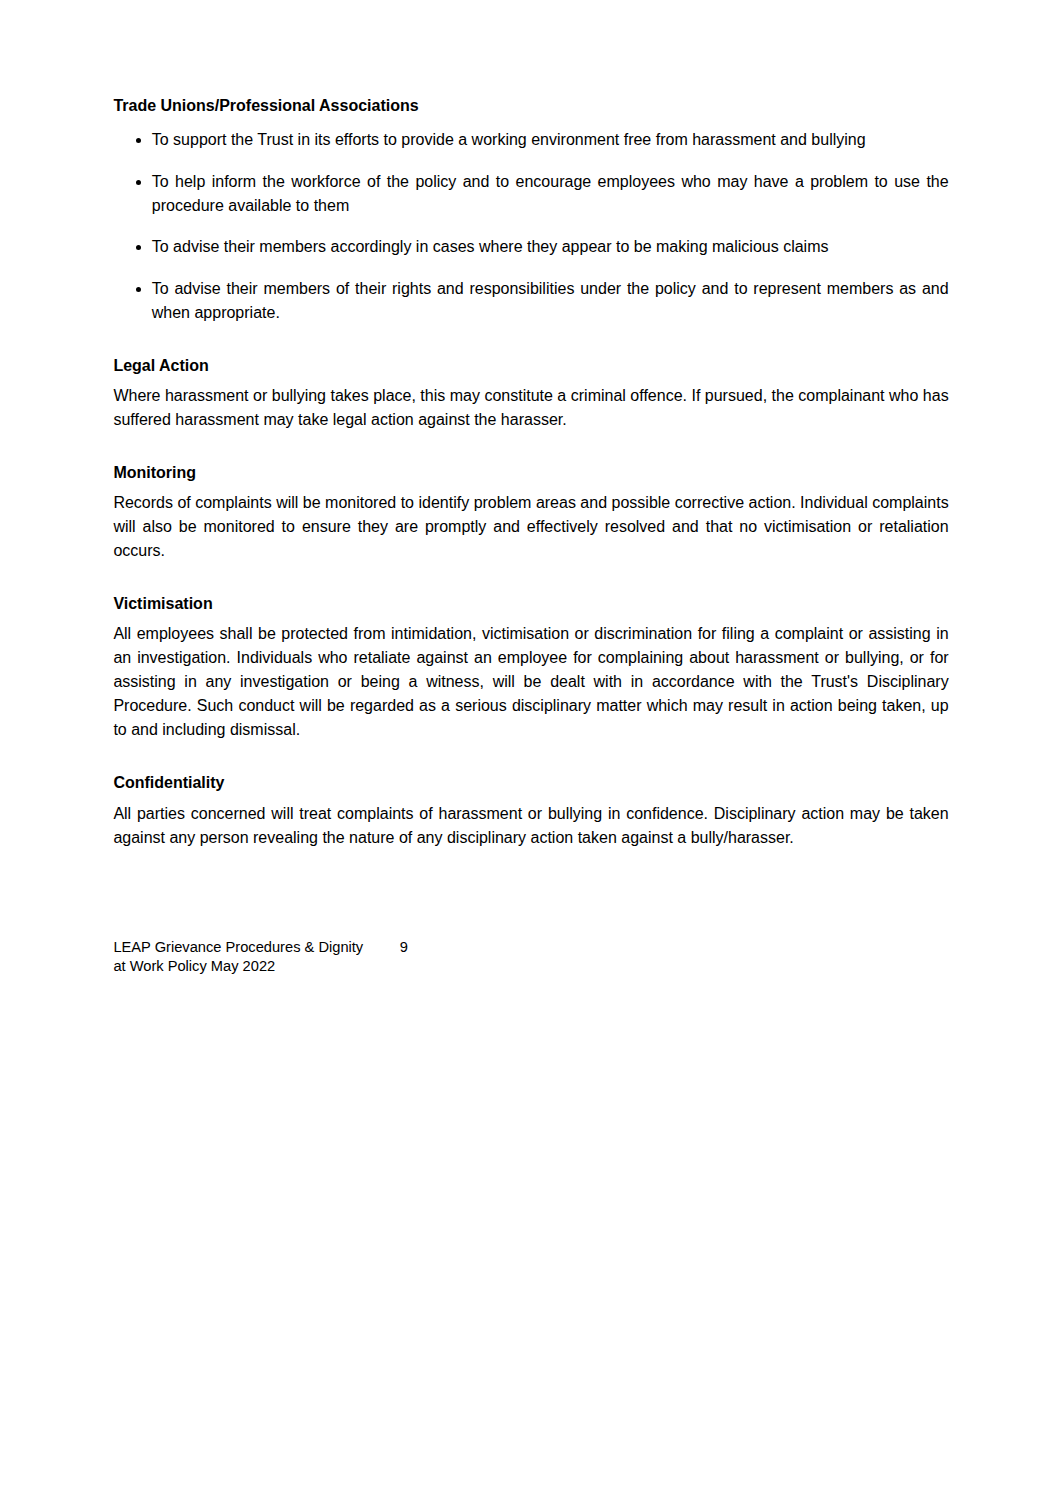Trade Unions/Professional Associations
To support the Trust in its efforts to provide a working environment free from harassment and bullying
To help inform the workforce of the policy and to encourage employees who may have a problem to use the procedure available to them
To advise their members accordingly in cases where they appear to be making malicious claims
To advise their members of their rights and responsibilities under the policy and to represent members as and when appropriate.
Legal Action
Where harassment or bullying takes place, this may constitute a criminal offence. If pursued, the complainant who has suffered harassment may take legal action against the harasser.
Monitoring
Records of complaints will be monitored to identify problem areas and possible corrective action. Individual complaints will also be monitored to ensure they are promptly and effectively resolved and that no victimisation or retaliation occurs.
Victimisation
All employees shall be protected from intimidation, victimisation or discrimination for filing a complaint or assisting in an investigation. Individuals who retaliate against an employee for complaining about harassment or bullying, or for assisting in any investigation or being a witness, will be dealt with in accordance with the Trust's Disciplinary Procedure. Such conduct will be regarded as a serious disciplinary matter which may result in action being taken, up to and including dismissal.
Confidentiality
All parties concerned will treat complaints of harassment or bullying in confidence. Disciplinary action may be taken against any person revealing the nature of any disciplinary action taken against a bully/harasser.
LEAP Grievance Procedures & Dignity9
at Work Policy May 2022